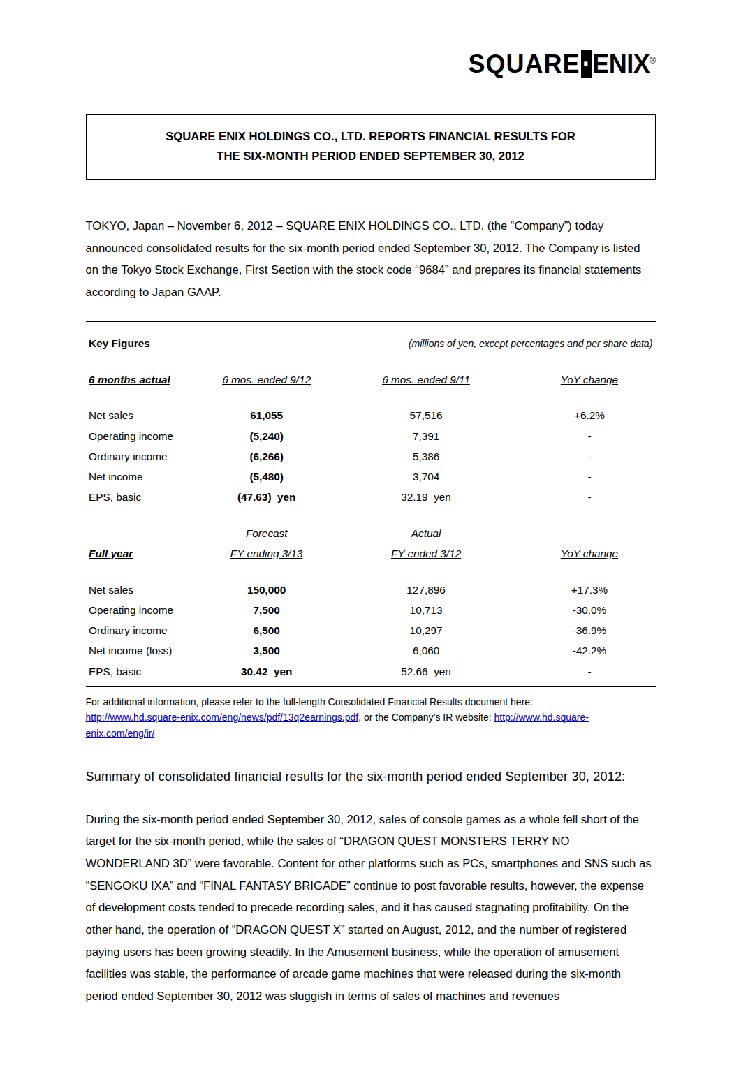SQUARE·ENIX®
SQUARE ENIX HOLDINGS CO., LTD. REPORTS FINANCIAL RESULTS FOR
THE SIX-MONTH PERIOD ENDED SEPTEMBER 30, 2012
TOKYO, Japan – November 6, 2012 – SQUARE ENIX HOLDINGS CO., LTD. (the “Company”) today announced consolidated results for the six-month period ended September 30, 2012. The Company is listed on the Tokyo Stock Exchange, First Section with the stock code “9684” and prepares its financial statements according to Japan GAAP.
| Key Figures | | (millions of yen, except percentages and per share data) |
| 6 months actual | 6 mos. ended 9/12 | 6 mos. ended 9/11 | YoY change |
| Net sales | 61,055 | 57,516 | +6.2% |
| Operating income | (5,240) | 7,391 | - |
| Ordinary income | (6,266) | 5,386 | - |
| Net income | (5,480) | 3,704 | - |
| EPS, basic | (47.63) yen | 32.19 yen | - |
| | Forecast | Actual | |
| Full year | FY ending 3/13 | FY ended 3/12 | YoY change |
| Net sales | 150,000 | 127,896 | +17.3% |
| Operating income | 7,500 | 10,713 | -30.0% |
| Ordinary income | 6,500 | 10,297 | -36.9% |
| Net income (loss) | 3,500 | 6,060 | -42.2% |
| EPS, basic | 30.42 yen | 52.66 yen | - |
For additional information, please refer to the full-length Consolidated Financial Results document here:
http://www.hd.square-enix.com/eng/news/pdf/13q2earnings.pdf, or the Company’s IR website: http://www.hd.square-enix.com/eng/ir/
Summary of consolidated financial results for the six-month period ended September 30, 2012:
During the six-month period ended September 30, 2012, sales of console games as a whole fell short of the target for the six-month period, while the sales of “DRAGON QUEST MONSTERS TERRY NO WONDERLAND 3D” were favorable. Content for other platforms such as PCs, smartphones and SNS such as “SENGOKU IXA” and “FINAL FANTASY BRIGADE” continue to post favorable results, however, the expense of development costs tended to precede recording sales, and it has caused stagnating profitability. On the other hand, the operation of “DRAGON QUEST X” started on August, 2012, and the number of registered paying users has been growing steadily. In the Amusement business, while the operation of amusement facilities was stable, the performance of arcade game machines that were released during the six-month period ended September 30, 2012 was sluggish in terms of sales of machines and revenues